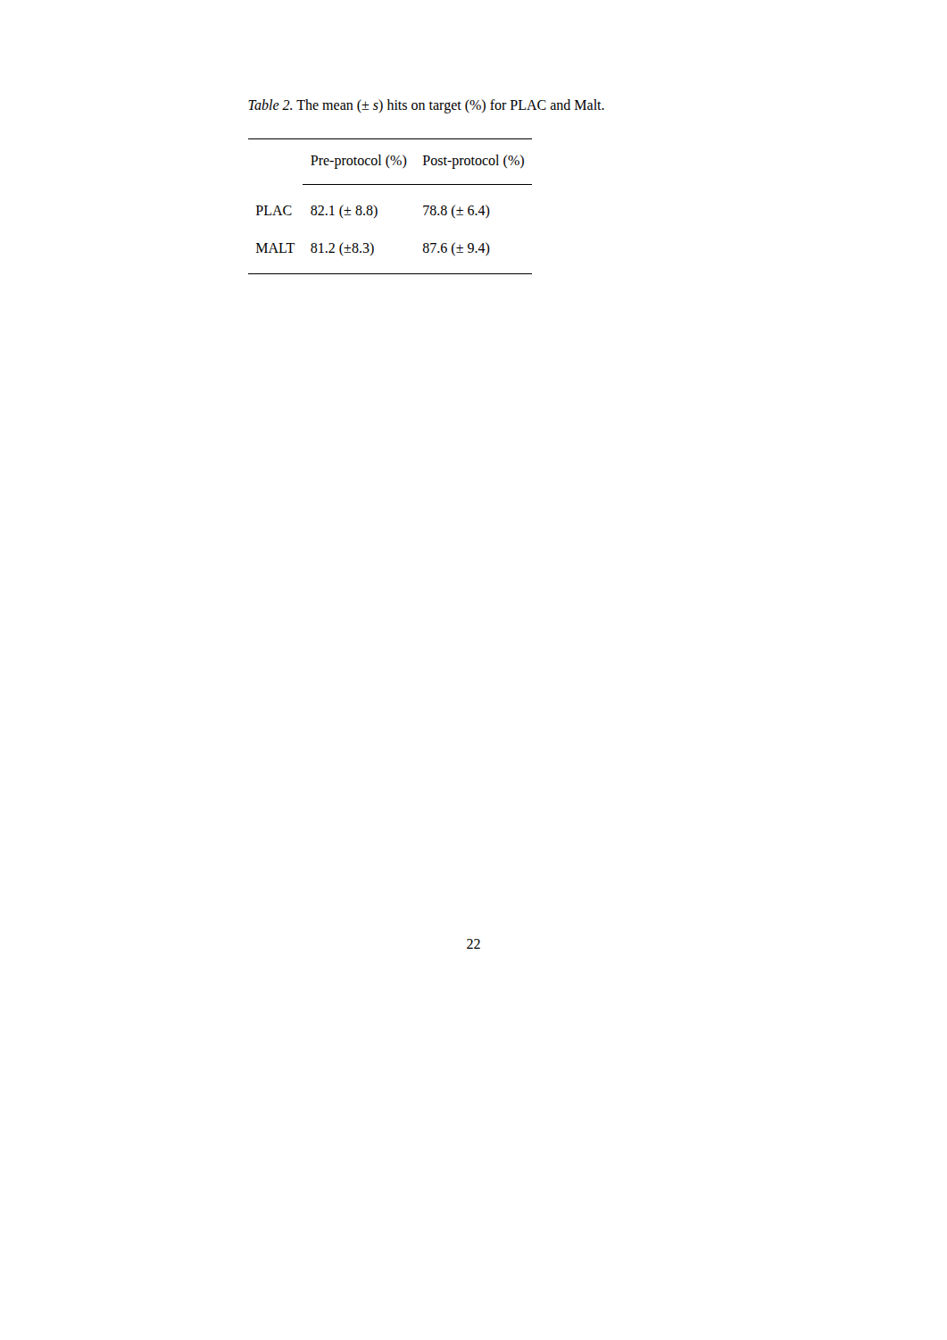Table 2. The mean (± s) hits on target (%) for PLAC and Malt.
| | Pre-protocol (%) | Post-protocol (%) |
| --- | --- | --- |
| PLAC | 82.1 (± 8.8) | 78.8 (± 6.4) |
| MALT | 81.2 (±8.3) | 87.6 (± 9.4) |
22